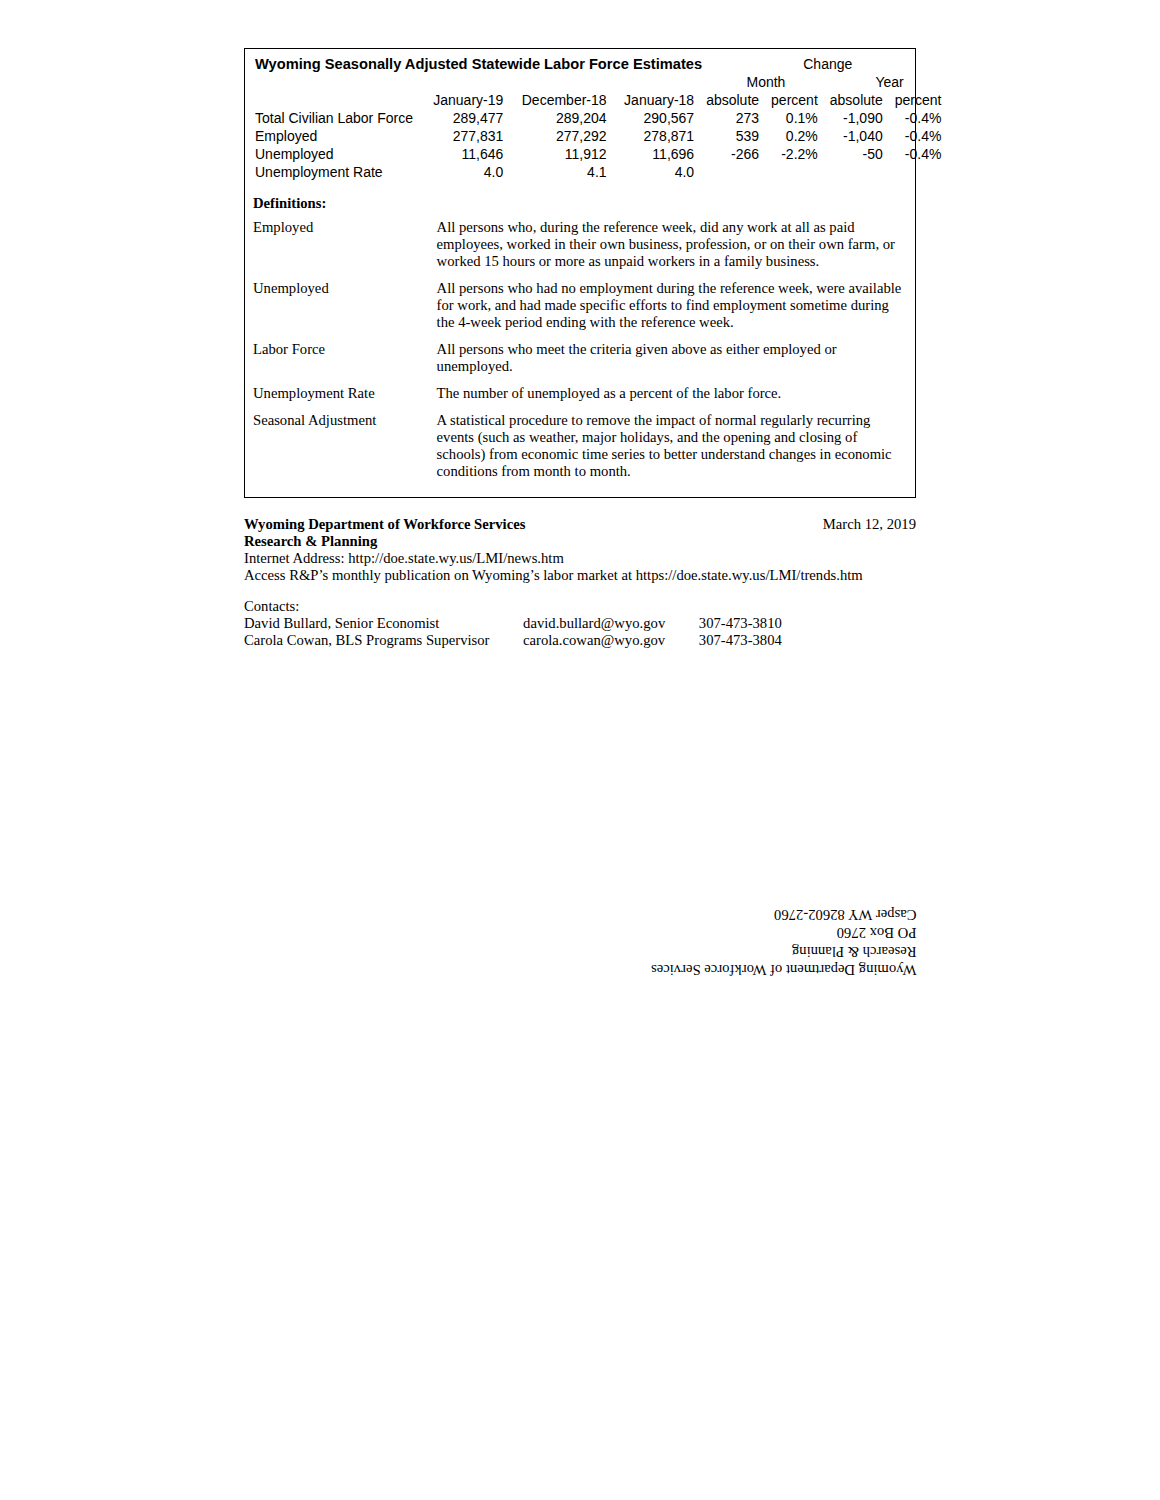| Wyoming Seasonally Adjusted Statewide Labor Force Estimates | Change |
| | | | | Month | Year |
| | January-19 | December-18 | January-18 | absolute | percent | absolute | percent |
| Total Civilian Labor Force | 289,477 | 289,204 | 290,567 | 273 | 0.1% | -1,090 | -0.4% |
| Employed | 277,831 | 277,292 | 278,871 | 539 | 0.2% | -1,040 | -0.4% |
| Unemployed | 11,646 | 11,912 | 11,696 | -266 | -2.2% | -50 | -0.4% |
| Unemployment Rate | 4.0 | 4.1 | 4.0 | | | | |
Definitions:
| Employed | All persons who, during the reference week, did any work at all as paid employees, worked in their own business, profession, or on their own farm, or worked 15 hours or more as unpaid workers in a family business. |
| Unemployed | All persons who had no employment during the reference week, were available for work, and had made specific efforts to find employment sometime during the 4-week period ending with the reference week. |
| Labor Force | All persons who meet the criteria given above as either employed or unemployed. |
| Unemployment Rate | The number of unemployed as a percent of the labor force. |
| Seasonal Adjustment | A statistical procedure to remove the impact of normal regularly recurring events (such as weather, major holidays, and the opening and closing of schools) from economic time series to better understand changes in economic conditions from month to month. |
March 12, 2019 Wyoming Department of Workforce Services
Research & Planning
Internet Address: http://doe.state.wy.us/LMI/news.htm
Access R&P’s monthly publication on Wyoming’s labor market at https://doe.state.wy.us/LMI/trends.htm
Contacts:
| David Bullard, Senior Economist | david.bullard@wyo.gov | 307-473-3810 |
| Carola Cowan, BLS Programs Supervisor | carola.cowan@wyo.gov | 307-473-3804 |
Wyoming Department of Workforce Services
Research & Planning
PO Box 2760
Casper WY 82602-2760